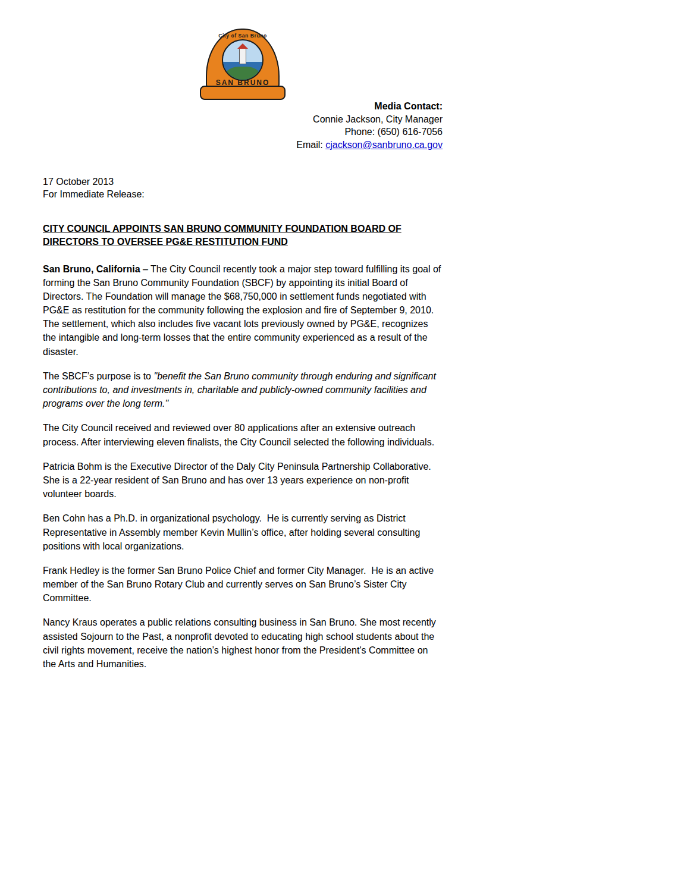City of San Bruno
SAN BRUNO
Media Contact:
Connie Jackson, City Manager
Phone: (650) 616-7056
Email: cjackson@sanbruno.ca.gov
17 October 2013
For Immediate Release:
City Council Appoints San Bruno Community Foundation Board of Directors to Oversee PG&E Restitution Fund
San Bruno, California – The City Council recently took a major step toward fulfilling its goal of forming the San Bruno Community Foundation (SBCF) by appointing its initial Board of Directors. The Foundation will manage the $68,750,000 in settlement funds negotiated with PG&E as restitution for the community following the explosion and fire of September 9, 2010. The settlement, which also includes five vacant lots previously owned by PG&E, recognizes the intangible and long-term losses that the entire community experienced as a result of the disaster.
The SBCF’s purpose is to "benefit the San Bruno community through enduring and significant contributions to, and investments in, charitable and publicly-owned community facilities and programs over the long term."
The City Council received and reviewed over 80 applications after an extensive outreach process. After interviewing eleven finalists, the City Council selected the following individuals.
Patricia Bohm is the Executive Director of the Daly City Peninsula Partnership Collaborative. She is a 22-year resident of San Bruno and has over 13 years experience on non-profit volunteer boards.
Ben Cohn has a Ph.D. in organizational psychology. He is currently serving as District Representative in Assembly member Kevin Mullin’s office, after holding several consulting positions with local organizations.
Frank Hedley is the former San Bruno Police Chief and former City Manager. He is an active member of the San Bruno Rotary Club and currently serves on San Bruno’s Sister City Committee.
Nancy Kraus operates a public relations consulting business in San Bruno. She most recently assisted Sojourn to the Past, a nonprofit devoted to educating high school students about the civil rights movement, receive the nation’s highest honor from the President's Committee on the Arts and Humanities.